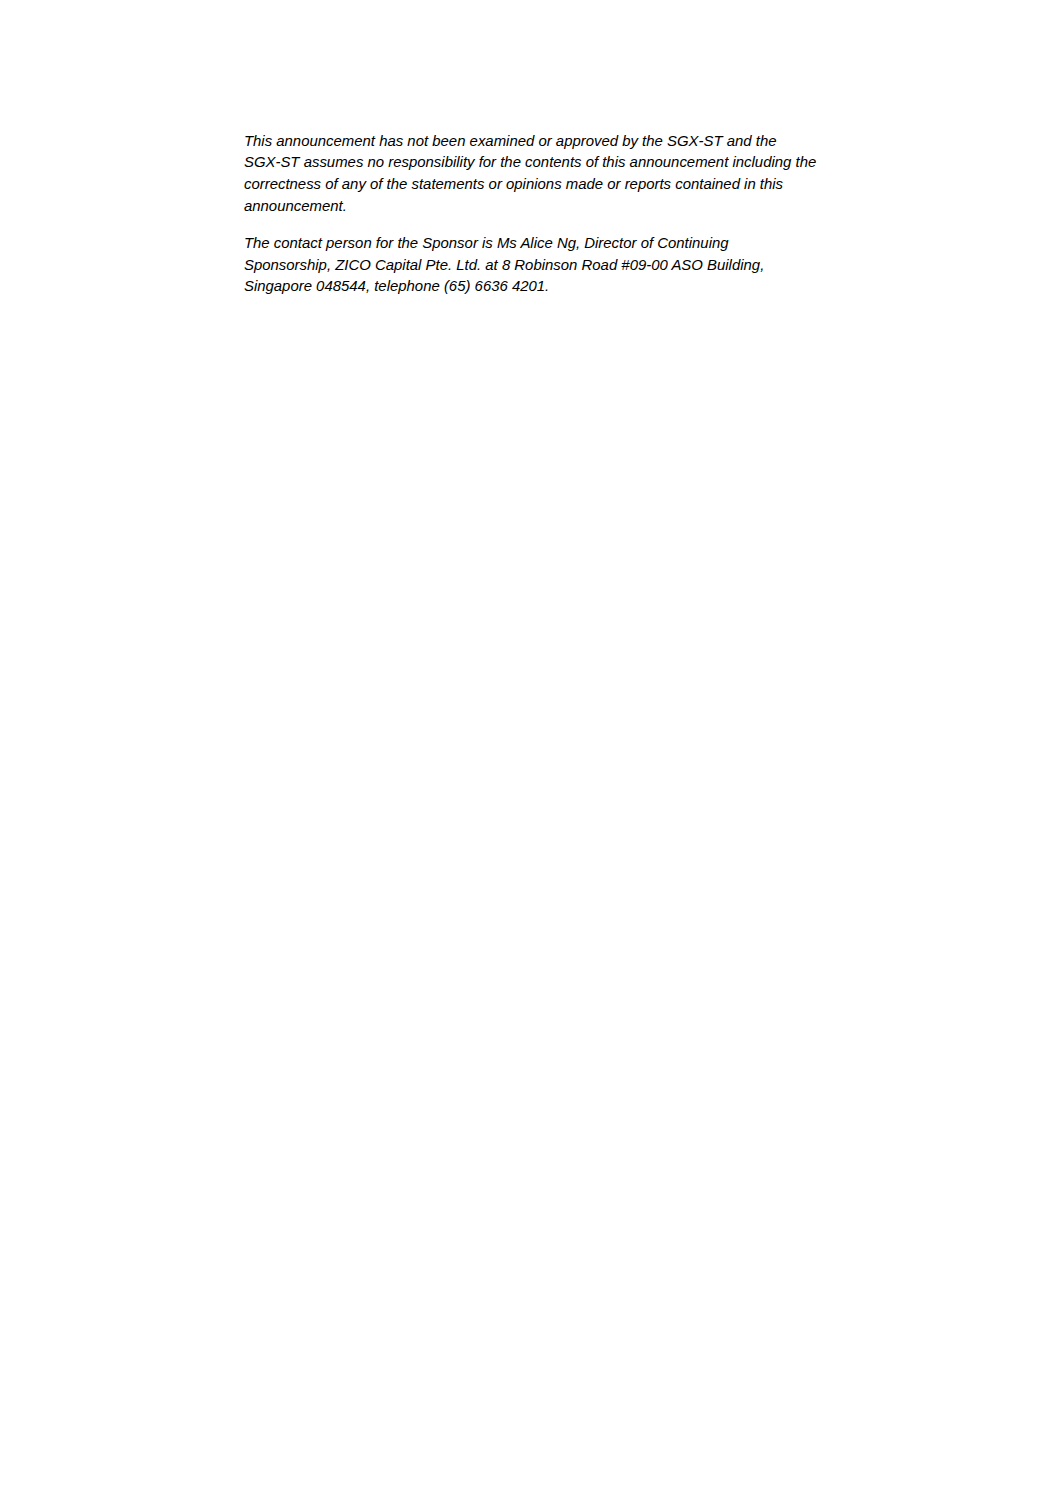This announcement has not been examined or approved by the SGX-ST and the SGX-ST assumes no responsibility for the contents of this announcement including the correctness of any of the statements or opinions made or reports contained in this announcement.
The contact person for the Sponsor is Ms Alice Ng, Director of Continuing Sponsorship, ZICO Capital Pte. Ltd. at 8 Robinson Road #09-00 ASO Building, Singapore 048544, telephone (65) 6636 4201.